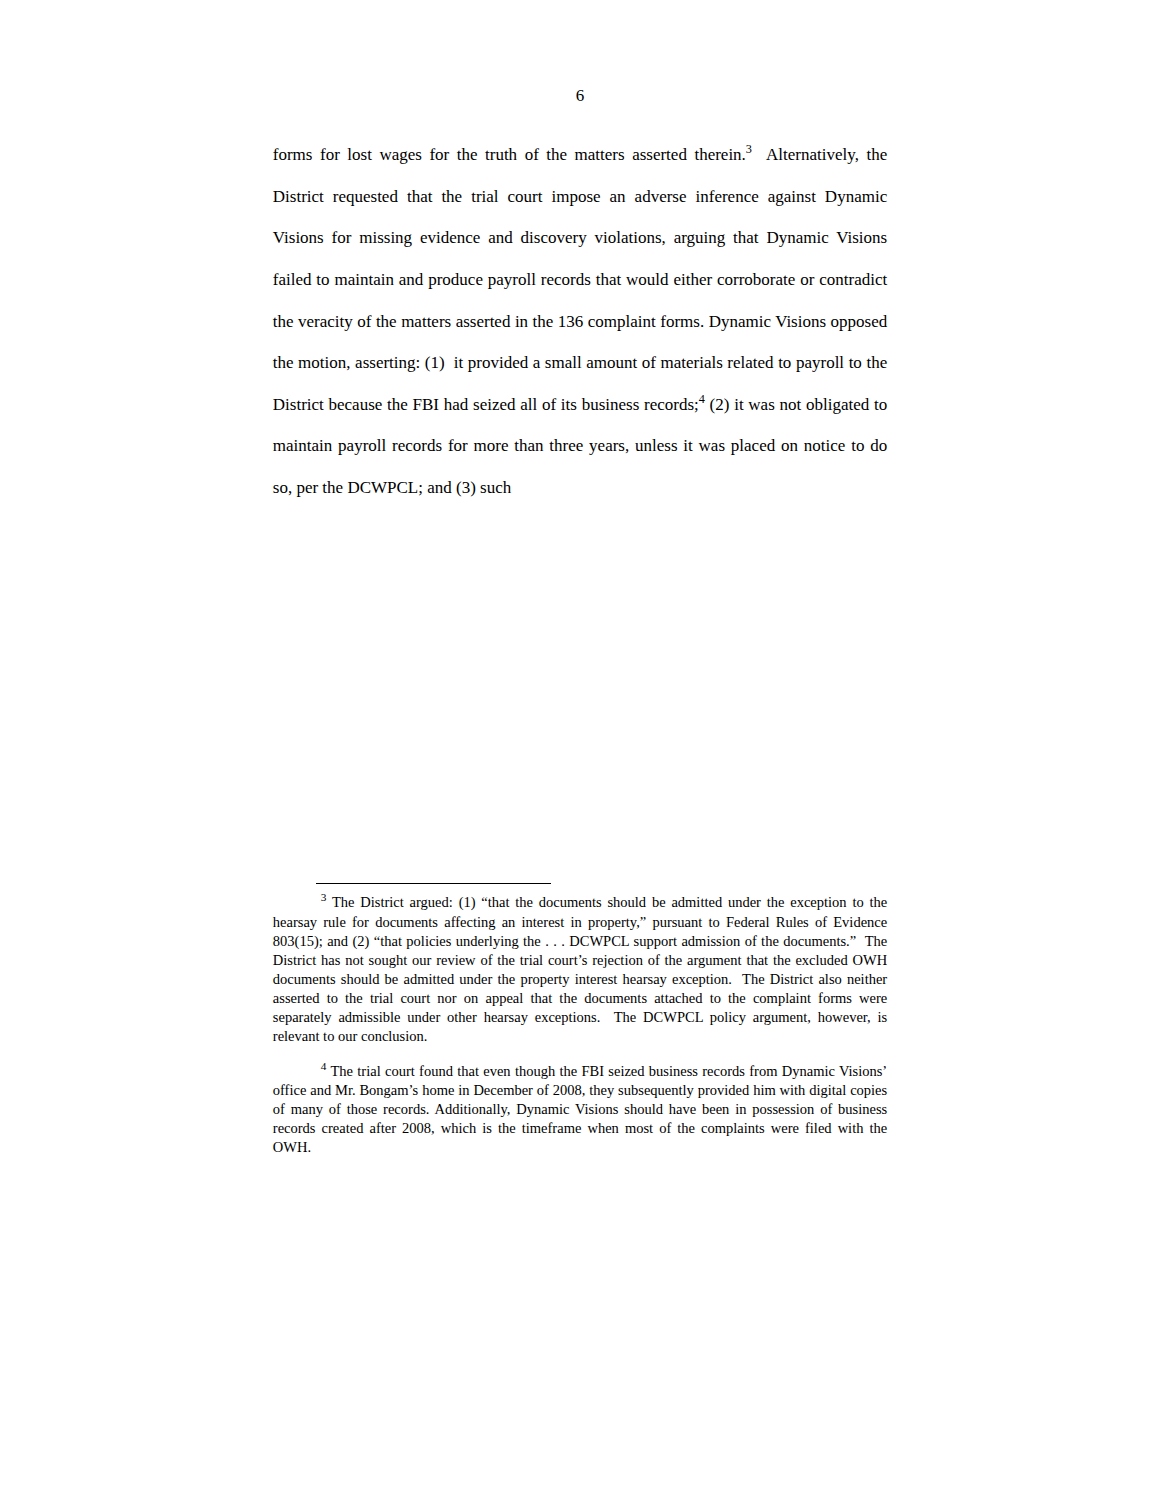6
forms for lost wages for the truth of the matters asserted therein.3 Alternatively, the District requested that the trial court impose an adverse inference against Dynamic Visions for missing evidence and discovery violations, arguing that Dynamic Visions failed to maintain and produce payroll records that would either corroborate or contradict the veracity of the matters asserted in the 136 complaint forms. Dynamic Visions opposed the motion, asserting: (1) it provided a small amount of materials related to payroll to the District because the FBI had seized all of its business records;4 (2) it was not obligated to maintain payroll records for more than three years, unless it was placed on notice to do so, per the DCWPCL; and (3) such
3 The District argued: (1) “that the documents should be admitted under the exception to the hearsay rule for documents affecting an interest in property,” pursuant to Federal Rules of Evidence 803(15); and (2) “that policies underlying the . . . DCWPCL support admission of the documents.” The District has not sought our review of the trial court’s rejection of the argument that the excluded OWH documents should be admitted under the property interest hearsay exception. The District also neither asserted to the trial court nor on appeal that the documents attached to the complaint forms were separately admissible under other hearsay exceptions. The DCWPCL policy argument, however, is relevant to our conclusion.
4 The trial court found that even though the FBI seized business records from Dynamic Visions’ office and Mr. Bongam’s home in December of 2008, they subsequently provided him with digital copies of many of those records. Additionally, Dynamic Visions should have been in possession of business records created after 2008, which is the timeframe when most of the complaints were filed with the OWH.